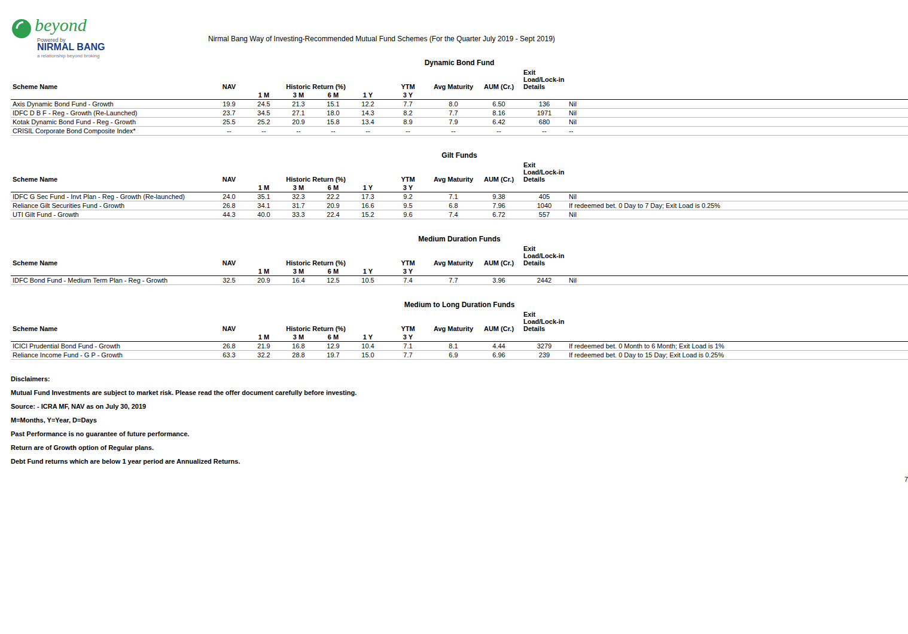beyond Powered by NIRMAL BANG a relationship beyond broking
Nirmal Bang Way of Investing-Recommended Mutual Fund Schemes (For the Quarter July 2019 - Sept 2019)
Dynamic Bond Fund
| Scheme Name | NAV | Historic Return (%) | YTM | Avg Maturity | AUM (Cr.) | Exit Load/Lock-in Details |
| --- | --- | --- | --- | --- | --- | --- |
| | | 1 M | 3 M | 6 M | 1 Y | 3 Y | | | | |
| Axis Dynamic Bond Fund - Growth | 19.9 | 24.5 | 21.3 | 15.1 | 12.2 | 7.7 | 8.0 | 6.50 | 136 | Nil |
| IDFC D B F - Reg - Growth (Re-Launched) | 23.7 | 34.5 | 27.1 | 18.0 | 14.3 | 8.2 | 7.7 | 8.16 | 1971 | Nil |
| Kotak Dynamic Bond Fund - Reg - Growth | 25.5 | 25.2 | 20.9 | 15.8 | 13.4 | 8.9 | 7.9 | 6.42 | 680 | Nil |
| CRISIL Corporate Bond Composite Index* | -- | -- | -- | -- | -- | -- | -- | -- | -- | -- |
Gilt Funds
| Scheme Name | NAV | Historic Return (%) | YTM | Avg Maturity | AUM (Cr.) | Exit Load/Lock-in Details |
| --- | --- | --- | --- | --- | --- | --- |
| | | 1 M | 3 M | 6 M | 1 Y | 3 Y | | | | |
| IDFC G Sec Fund - Invt Plan - Reg - Growth (Re-launched) | 24.0 | 35.1 | 32.3 | 22.2 | 17.3 | 9.2 | 7.1 | 9.38 | 405 | Nil |
| Reliance Gilt Securities Fund - Growth | 26.8 | 34.1 | 31.7 | 20.9 | 16.6 | 9.5 | 6.8 | 7.96 | 1040 | If redeemed bet. 0 Day to 7 Day; Exit Load is 0.25% |
| UTI Gilt Fund - Growth | 44.3 | 40.0 | 33.3 | 22.4 | 15.2 | 9.6 | 7.4 | 6.72 | 557 | Nil |
Medium Duration Funds
| Scheme Name | NAV | Historic Return (%) | YTM | Avg Maturity | AUM (Cr.) | Exit Load/Lock-in Details |
| --- | --- | --- | --- | --- | --- | --- |
| | | 1 M | 3 M | 6 M | 1 Y | 3 Y | | | | |
| IDFC Bond Fund - Medium Term Plan - Reg - Growth | 32.5 | 20.9 | 16.4 | 12.5 | 10.5 | 7.4 | 7.7 | 3.96 | 2442 | Nil |
Medium to Long Duration Funds
| Scheme Name | NAV | Historic Return (%) | YTM | Avg Maturity | AUM (Cr.) | Exit Load/Lock-in Details |
| --- | --- | --- | --- | --- | --- | --- |
| | | 1 M | 3 M | 6 M | 1 Y | 3 Y | | | | |
| ICICI Prudential Bond Fund - Growth | 26.8 | 21.9 | 16.8 | 12.9 | 10.4 | 7.1 | 8.1 | 4.44 | 3279 | If redeemed bet. 0 Month to 6 Month; Exit Load is 1% |
| Reliance Income Fund - G P - Growth | 63.3 | 32.2 | 28.8 | 19.7 | 15.0 | 7.7 | 6.9 | 6.96 | 239 | If redeemed bet. 0 Day to 15 Day; Exit Load is 0.25% |
Disclaimers:
Mutual Fund Investments are subject to market risk. Please read the offer document carefully before investing.
Source: - ICRA MF, NAV as on July 30, 2019
M=Months, Y=Year, D=Days
Past Performance is no guarantee of future performance.
Return are of Growth option of Regular plans.
Debt Fund returns which are below 1 year period are Annualized Returns.
7